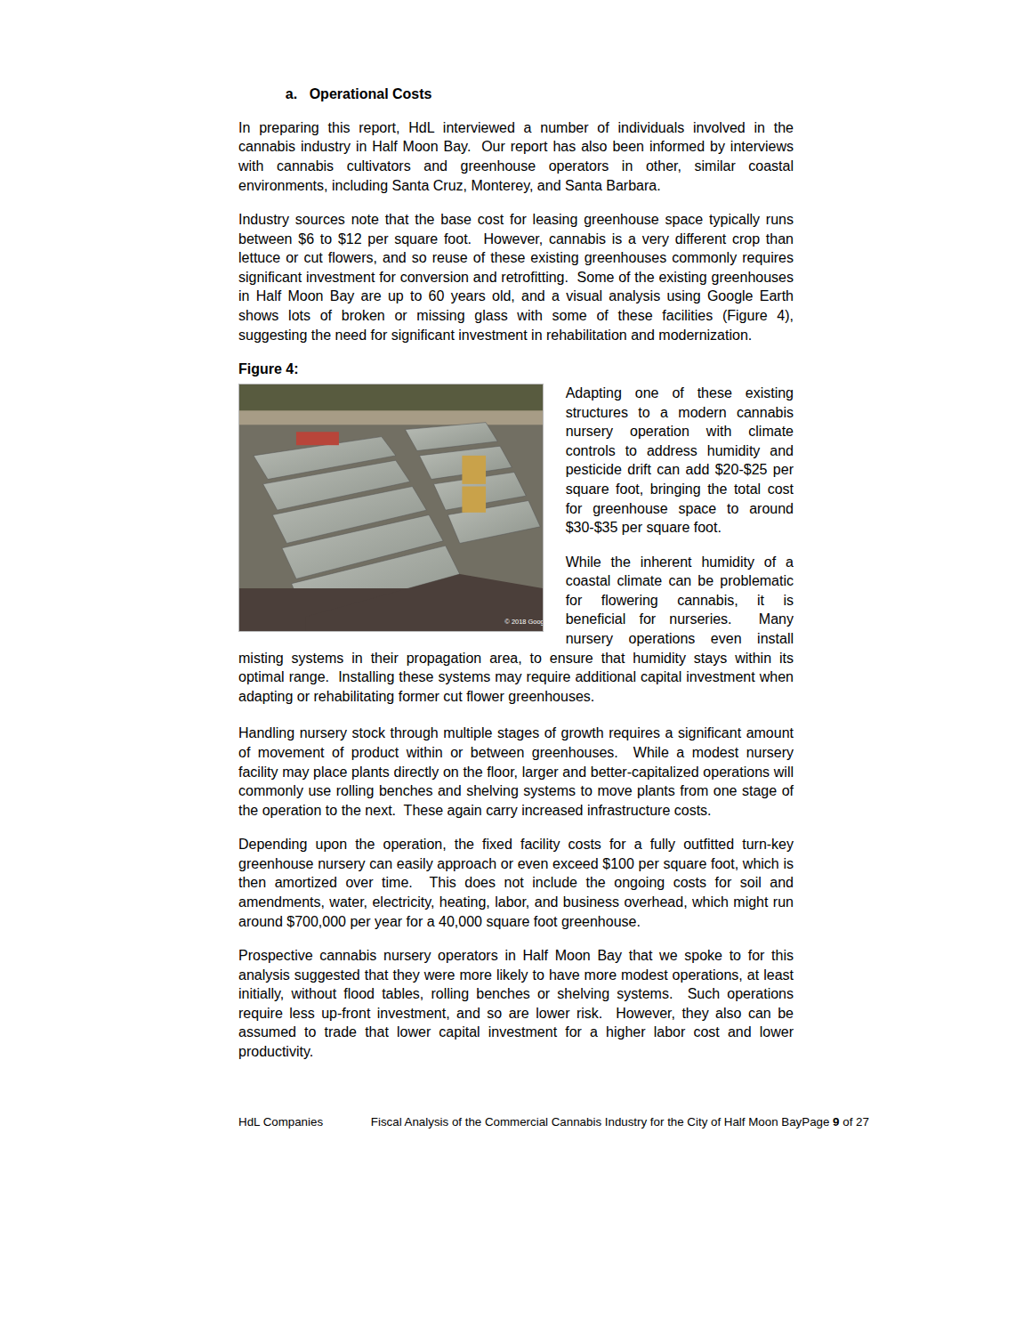a. Operational Costs
In preparing this report, HdL interviewed a number of individuals involved in the cannabis industry in Half Moon Bay. Our report has also been informed by interviews with cannabis cultivators and greenhouse operators in other, similar coastal environments, including Santa Cruz, Monterey, and Santa Barbara.
Industry sources note that the base cost for leasing greenhouse space typically runs between $6 to $12 per square foot. However, cannabis is a very different crop than lettuce or cut flowers, and so reuse of these existing greenhouses commonly requires significant investment for conversion and retrofitting. Some of the existing greenhouses in Half Moon Bay are up to 60 years old, and a visual analysis using Google Earth shows lots of broken or missing glass with some of these facilities (Figure 4), suggesting the need for significant investment in rehabilitation and modernization.
Figure 4:
Adapting one of these existing structures to a modern cannabis nursery operation with climate controls to address humidity and pesticide drift can add $20-$25 per square foot, bringing the total cost for greenhouse space to around $30-$35 per square foot.
While the inherent humidity of a coastal climate can be problematic for flowering cannabis, it is beneficial for nurseries. Many nursery operations even install misting systems in their propagation area, to ensure that humidity stays within its optimal range. Installing these systems may require additional capital investment when adapting or rehabilitating former cut flower greenhouses.
Handling nursery stock through multiple stages of growth requires a significant amount of movement of product within or between greenhouses. While a modest nursery facility may place plants directly on the floor, larger and better-capitalized operations will commonly use rolling benches and shelving systems to move plants from one stage of the operation to the next. These again carry increased infrastructure costs.
Depending upon the operation, the fixed facility costs for a fully outfitted turn-key greenhouse nursery can easily approach or even exceed $100 per square foot, which is then amortized over time. This does not include the ongoing costs for soil and amendments, water, electricity, heating, labor, and business overhead, which might run around $700,000 per year for a 40,000 square foot greenhouse.
Prospective cannabis nursery operators in Half Moon Bay that we spoke to for this analysis suggested that they were more likely to have more modest operations, at least initially, without flood tables, rolling benches or shelving systems. Such operations require less up-front investment, and so are lower risk. However, they also can be assumed to trade that lower capital investment for a higher labor cost and lower productivity.
HdL Companies Fiscal Analysis of the Commercial Cannabis Industry for the City of Half Moon Bay Page 9 of 27